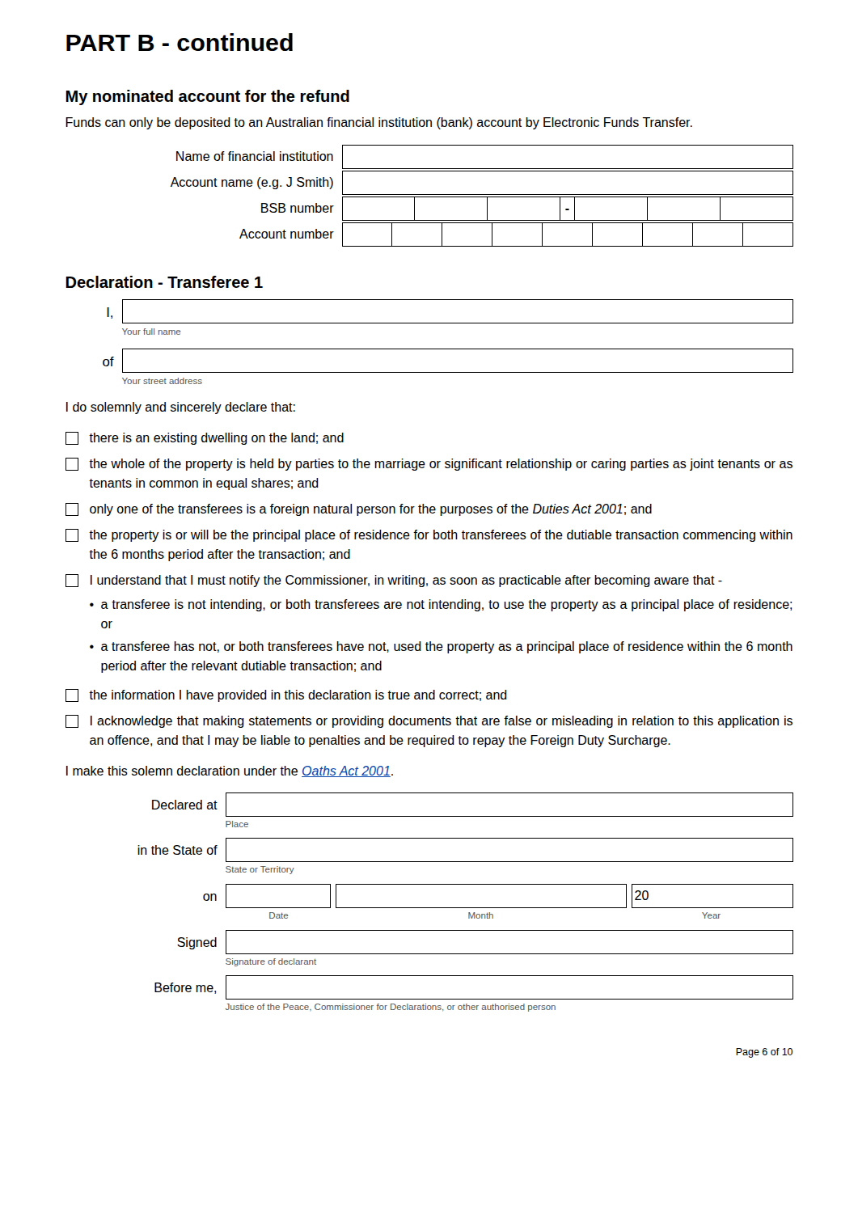PART B - continued
My nominated account for the refund
Funds can only be deposited to an Australian financial institution (bank) account by Electronic Funds Transfer.
| Name of financial institution | |
| Account name (e.g. J Smith) | |
| BSB number | - |
| Account number | |
Declaration - Transferee 1
I,
Your full name
of
Your street address
I do solemnly and sincerely declare that:
there is an existing dwelling on the land; and
the whole of the property is held by parties to the marriage or significant relationship or caring parties as joint tenants or as tenants in common in equal shares; and
only one of the transferees is a foreign natural person for the purposes of the Duties Act 2001; and
the property is or will be the principal place of residence for both transferees of the dutiable transaction commencing within the 6 months period after the transaction; and
I understand that I must notify the Commissioner, in writing, as soon as practicable after becoming aware that -
a transferee is not intending, or both transferees are not intending, to use the property as a principal place of residence; or
a transferee has not, or both transferees have not, used the property as a principal place of residence within the 6 month period after the relevant dutiable transaction; and
the information I have provided in this declaration is true and correct; and
I acknowledge that making statements or providing documents that are false or misleading in relation to this application is an offence, and that I may be liable to penalties and be required to repay the Foreign Duty Surcharge.
I make this solemn declaration under the Oaths Act 2001.
| Declared at | |
| | Place |
| in the State of | |
| | State or Territory |
| on | 20 |
| | Date Month Year |
| Signed | |
| | Signature of declarant |
| Before me, | |
| | Justice of the Peace, Commissioner for Declarations, or other authorised person |
Page 6 of 10